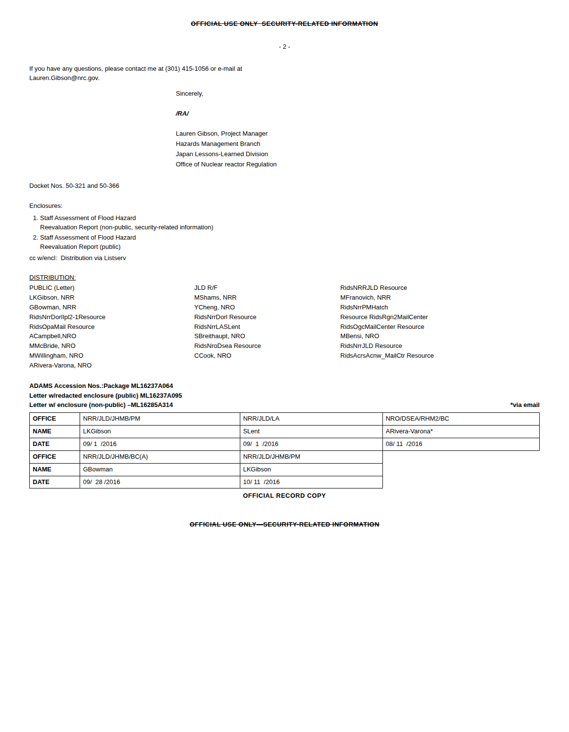OFFICIAL USE ONLY SECURITY-RELATED INFORMATION
- 2 -
If you have any questions, please contact me at (301) 415-1056 or e-mail at
Lauren.Gibson@nrc.gov.
Sincerely,
/RA/
Lauren Gibson, Project Manager
Hazards Management Branch
Japan Lessons-Learned Division
Office of Nuclear reactor Regulation
Docket Nos. 50-321 and 50-366
Enclosures:
Staff Assessment of Flood Hazard
Reevaluation Report (non-public, security-related information)
Staff Assessment of Flood Hazard
Reevaluation Report (public)
cc w/encl: Distribution via Listserv
DISTRIBUTION:
| PUBLIC (Letter) | JLD R/F | RidsNRRJLD Resource |
| LKGibson, NRR | MShams, NRR | MFranovich, NRR |
| GBowman, NRR | YCheng, NRO | RidsNrrPMHatch |
| RidsNrrDorlIpl2-1Resource | RidsNrrDorl Resource | Resource RidsRgn2MailCenter |
| RidsOpaMail Resource | RidsNrrLASLent | RidsOgcMailCenter Resource |
| ACampbell,NRO | SBreithaupt, NRO | MBensi, NRO |
| MMcBride, NRO | RidsNroDsea Resource | RidsNrrJLD Resource |
| MWillingham, NRO | CCook, NRO | RidsAcrsAcnw_MailCtr Resource |
| ARivera-Varona, NRO | | |
ADAMS Accession Nos.:Package ML16237A064
Letter w/redacted enclosure (public) ML16237A095
Letter w/ enclosure (non-public) –ML16285A314 *via email
| OFFICE | NRR/JLD/JHMB/PM | NRR/JLD/LA | NRO/DSEA/RHM2/BC |
| NAME | LKGibson | SLent | ARivera-Varona* |
| DATE | 09/ 1 /2016 | 09/ 1 /2016 | 08/ 11 /2016 |
| OFFICE | NRR/JLD/JHMB/BC(A) | NRR/JLD/JHMB/PM | |
| NAME | GBowman | LKGibson | |
| DATE | 09/ 28 /2016 | 10/ 11 /2016 | |
OFFICIAL RECORD COPY
OFFICIAL USE ONLY—SECURITY-RELATED INFORMATION